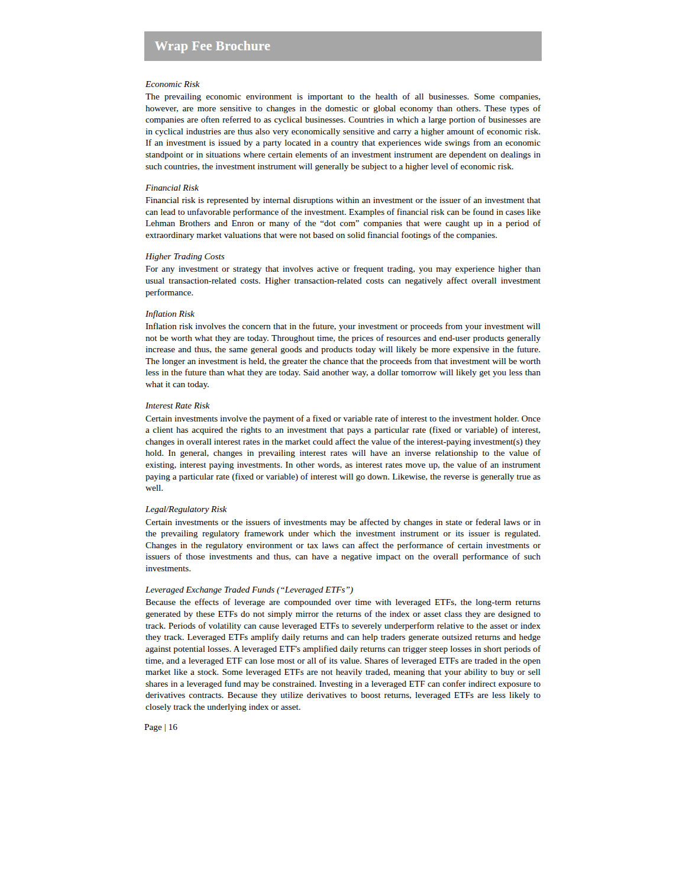Wrap Fee Brochure
Economic Risk
The prevailing economic environment is important to the health of all businesses. Some companies, however, are more sensitive to changes in the domestic or global economy than others. These types of companies are often referred to as cyclical businesses. Countries in which a large portion of businesses are in cyclical industries are thus also very economically sensitive and carry a higher amount of economic risk. If an investment is issued by a party located in a country that experiences wide swings from an economic standpoint or in situations where certain elements of an investment instrument are dependent on dealings in such countries, the investment instrument will generally be subject to a higher level of economic risk.
Financial Risk
Financial risk is represented by internal disruptions within an investment or the issuer of an investment that can lead to unfavorable performance of the investment. Examples of financial risk can be found in cases like Lehman Brothers and Enron or many of the “dot com” companies that were caught up in a period of extraordinary market valuations that were not based on solid financial footings of the companies.
Higher Trading Costs
For any investment or strategy that involves active or frequent trading, you may experience higher than usual transaction-related costs. Higher transaction-related costs can negatively affect overall investment performance.
Inflation Risk
Inflation risk involves the concern that in the future, your investment or proceeds from your investment will not be worth what they are today. Throughout time, the prices of resources and end-user products generally increase and thus, the same general goods and products today will likely be more expensive in the future. The longer an investment is held, the greater the chance that the proceeds from that investment will be worth less in the future than what they are today. Said another way, a dollar tomorrow will likely get you less than what it can today.
Interest Rate Risk
Certain investments involve the payment of a fixed or variable rate of interest to the investment holder. Once a client has acquired the rights to an investment that pays a particular rate (fixed or variable) of interest, changes in overall interest rates in the market could affect the value of the interest-paying investment(s) they hold. In general, changes in prevailing interest rates will have an inverse relationship to the value of existing, interest paying investments. In other words, as interest rates move up, the value of an instrument paying a particular rate (fixed or variable) of interest will go down. Likewise, the reverse is generally true as well.
Legal/Regulatory Risk
Certain investments or the issuers of investments may be affected by changes in state or federal laws or in the prevailing regulatory framework under which the investment instrument or its issuer is regulated. Changes in the regulatory environment or tax laws can affect the performance of certain investments or issuers of those investments and thus, can have a negative impact on the overall performance of such investments.
Leveraged Exchange Traded Funds (“Leveraged ETFs”)
Because the effects of leverage are compounded over time with leveraged ETFs, the long-term returns generated by these ETFs do not simply mirror the returns of the index or asset class they are designed to track. Periods of volatility can cause leveraged ETFs to severely underperform relative to the asset or index they track. Leveraged ETFs amplify daily returns and can help traders generate outsized returns and hedge against potential losses. A leveraged ETF's amplified daily returns can trigger steep losses in short periods of time, and a leveraged ETF can lose most or all of its value. Shares of leveraged ETFs are traded in the open market like a stock. Some leveraged ETFs are not heavily traded, meaning that your ability to buy or sell shares in a leveraged fund may be constrained. Investing in a leveraged ETF can confer indirect exposure to derivatives contracts. Because they utilize derivatives to boost returns, leveraged ETFs are less likely to closely track the underlying index or asset.
Page | 16